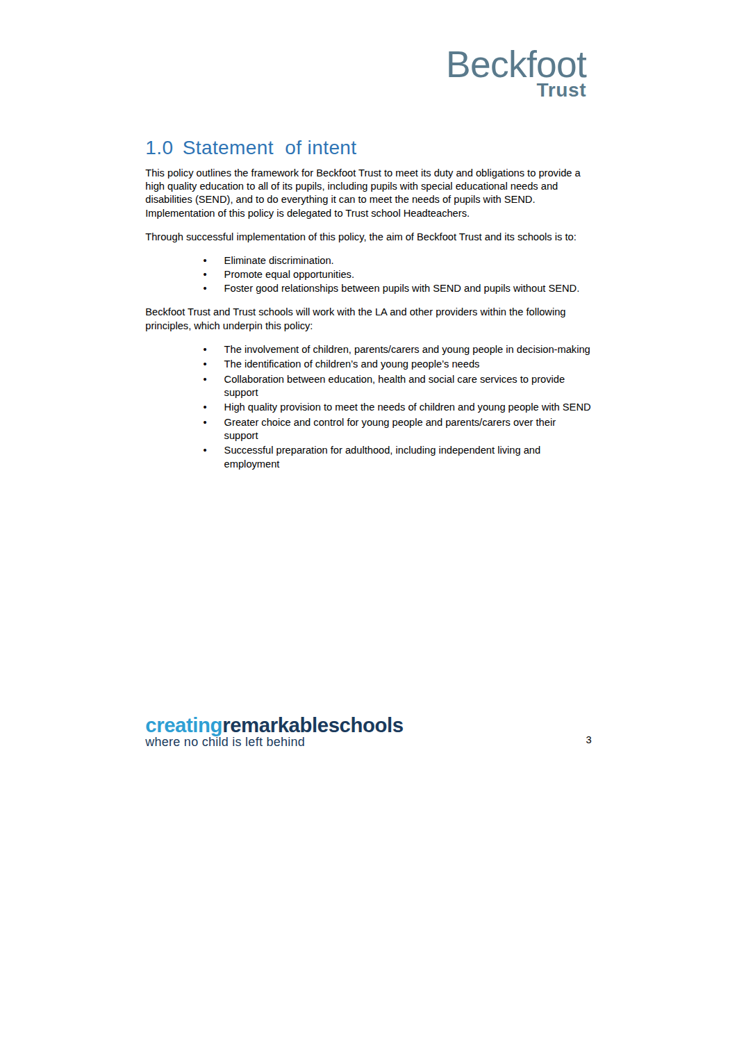Beckfoot
Trust
1.0 Statement of intent
This policy outlines the framework for Beckfoot Trust to meet its duty and obligations to provide a high quality education to all of its pupils, including pupils with special educational needs and disabilities (SEND), and to do everything it can to meet the needs of pupils with SEND. Implementation of this policy is delegated to Trust school Headteachers.
Through successful implementation of this policy, the aim of Beckfoot Trust and its schools is to:
Eliminate discrimination.
Promote equal opportunities.
Foster good relationships between pupils with SEND and pupils without SEND.
Beckfoot Trust and Trust schools will work with the LA and other providers within the following principles, which underpin this policy:
The involvement of children, parents/carers and young people in decision-making
The identification of children’s and young people’s needs
Collaboration between education, health and social care services to provide support
High quality provision to meet the needs of children and young people with SEND
Greater choice and control for young people and parents/carers over their support
Successful preparation for adulthood, including independent living and employment
creating remarkableschools
where no child is left behind
3